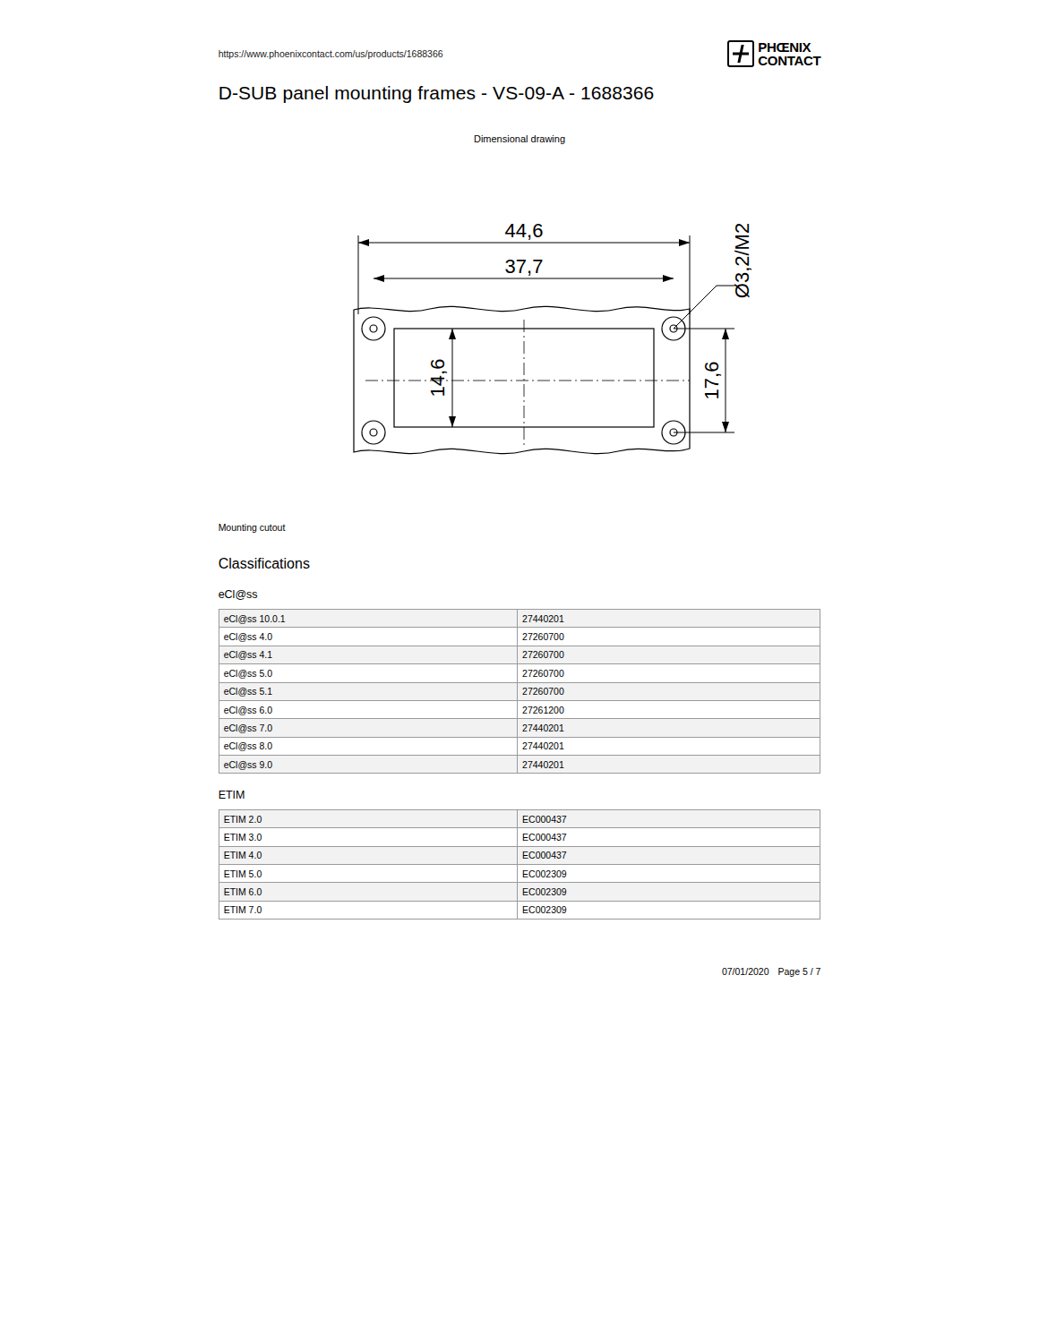PHŒNIX CONTACT
https://www.phoenixcontact.com/us/products/1688366
D-SUB panel mounting frames - VS-09-A - 1688366
Dimensional drawing
44,6 37,7 14,6 17,6 Ø3,2/M2
Mounting cutout
Classifications
eCl@ss
| eCl@ss 10.0.1 | 27440201 |
| eCl@ss 4.0 | 27260700 |
| eCl@ss 4.1 | 27260700 |
| eCl@ss 5.0 | 27260700 |
| eCl@ss 5.1 | 27260700 |
| eCl@ss 6.0 | 27261200 |
| eCl@ss 7.0 | 27440201 |
| eCl@ss 8.0 | 27440201 |
| eCl@ss 9.0 | 27440201 |
ETIM
| ETIM 2.0 | EC000437 |
| ETIM 3.0 | EC000437 |
| ETIM 4.0 | EC000437 |
| ETIM 5.0 | EC002309 |
| ETIM 6.0 | EC002309 |
| ETIM 7.0 | EC002309 |
07/01/2020 Page 5 / 7